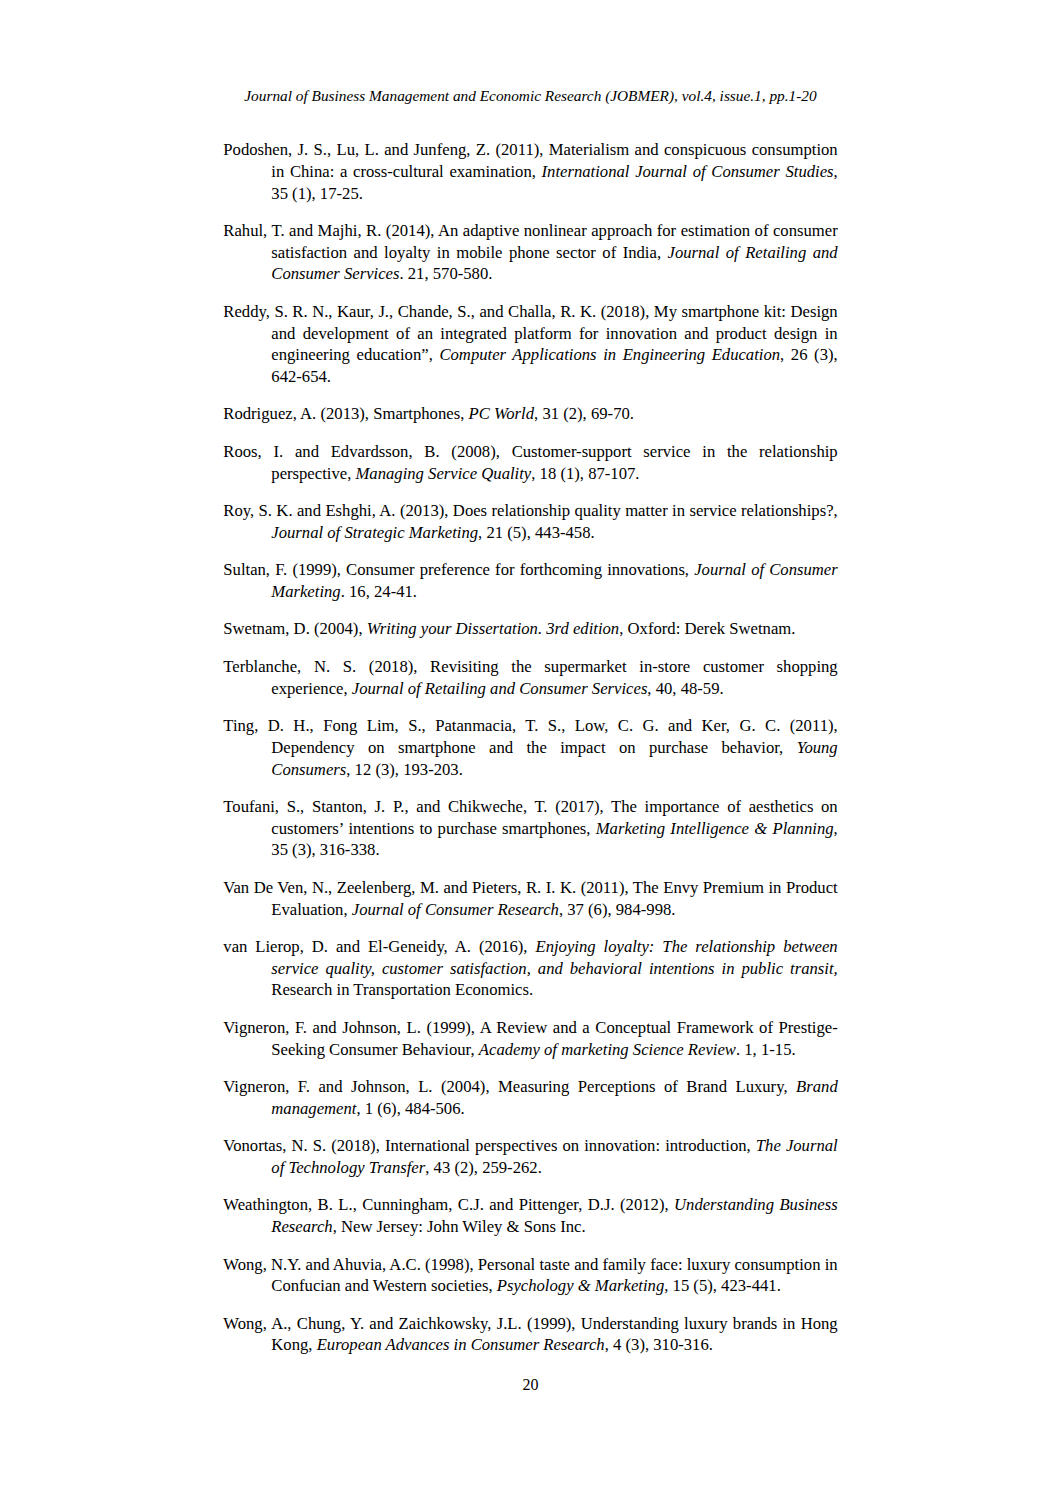Journal of Business Management and Economic Research (JOBMER), vol.4, issue.1, pp.1-20
Podoshen, J. S., Lu, L. and Junfeng, Z. (2011), Materialism and conspicuous consumption in China: a cross-cultural examination, International Journal of Consumer Studies, 35 (1), 17-25.
Rahul, T. and Majhi, R. (2014), An adaptive nonlinear approach for estimation of consumer satisfaction and loyalty in mobile phone sector of India, Journal of Retailing and Consumer Services. 21, 570-580.
Reddy, S. R. N., Kaur, J., Chande, S., and Challa, R. K. (2018), My smartphone kit: Design and development of an integrated platform for innovation and product design in engineering education”, Computer Applications in Engineering Education, 26 (3), 642-654.
Rodriguez, A. (2013), Smartphones, PC World, 31 (2), 69-70.
Roos, I. and Edvardsson, B. (2008), Customer-support service in the relationship perspective, Managing Service Quality, 18 (1), 87-107.
Roy, S. K. and Eshghi, A. (2013), Does relationship quality matter in service relationships?, Journal of Strategic Marketing, 21 (5), 443-458.
Sultan, F. (1999), Consumer preference for forthcoming innovations, Journal of Consumer Marketing. 16, 24-41.
Swetnam, D. (2004), Writing your Dissertation. 3rd edition, Oxford: Derek Swetnam.
Terblanche, N. S. (2018), Revisiting the supermarket in-store customer shopping experience, Journal of Retailing and Consumer Services, 40, 48-59.
Ting, D. H., Fong Lim, S., Patanmacia, T. S., Low, C. G. and Ker, G. C. (2011), Dependency on smartphone and the impact on purchase behavior, Young Consumers, 12 (3), 193-203.
Toufani, S., Stanton, J. P., and Chikweche, T. (2017), The importance of aesthetics on customers’ intentions to purchase smartphones, Marketing Intelligence & Planning, 35 (3), 316-338.
Van De Ven, N., Zeelenberg, M. and Pieters, R. I. K. (2011), The Envy Premium in Product Evaluation, Journal of Consumer Research, 37 (6), 984-998.
van Lierop, D. and El-Geneidy, A. (2016), Enjoying loyalty: The relationship between service quality, customer satisfaction, and behavioral intentions in public transit, Research in Transportation Economics.
Vigneron, F. and Johnson, L. (1999), A Review and a Conceptual Framework of Prestige-Seeking Consumer Behaviour, Academy of marketing Science Review. 1, 1-15.
Vigneron, F. and Johnson, L. (2004), Measuring Perceptions of Brand Luxury, Brand management, 1 (6), 484-506.
Vonortas, N. S. (2018), International perspectives on innovation: introduction, The Journal of Technology Transfer, 43 (2), 259-262.
Weathington, B. L., Cunningham, C.J. and Pittenger, D.J. (2012), Understanding Business Research, New Jersey: John Wiley & Sons Inc.
Wong, N.Y. and Ahuvia, A.C. (1998), Personal taste and family face: luxury consumption in Confucian and Western societies, Psychology & Marketing, 15 (5), 423-441.
Wong, A., Chung, Y. and Zaichkowsky, J.L. (1999), Understanding luxury brands in Hong Kong, European Advances in Consumer Research, 4 (3), 310-316.
20